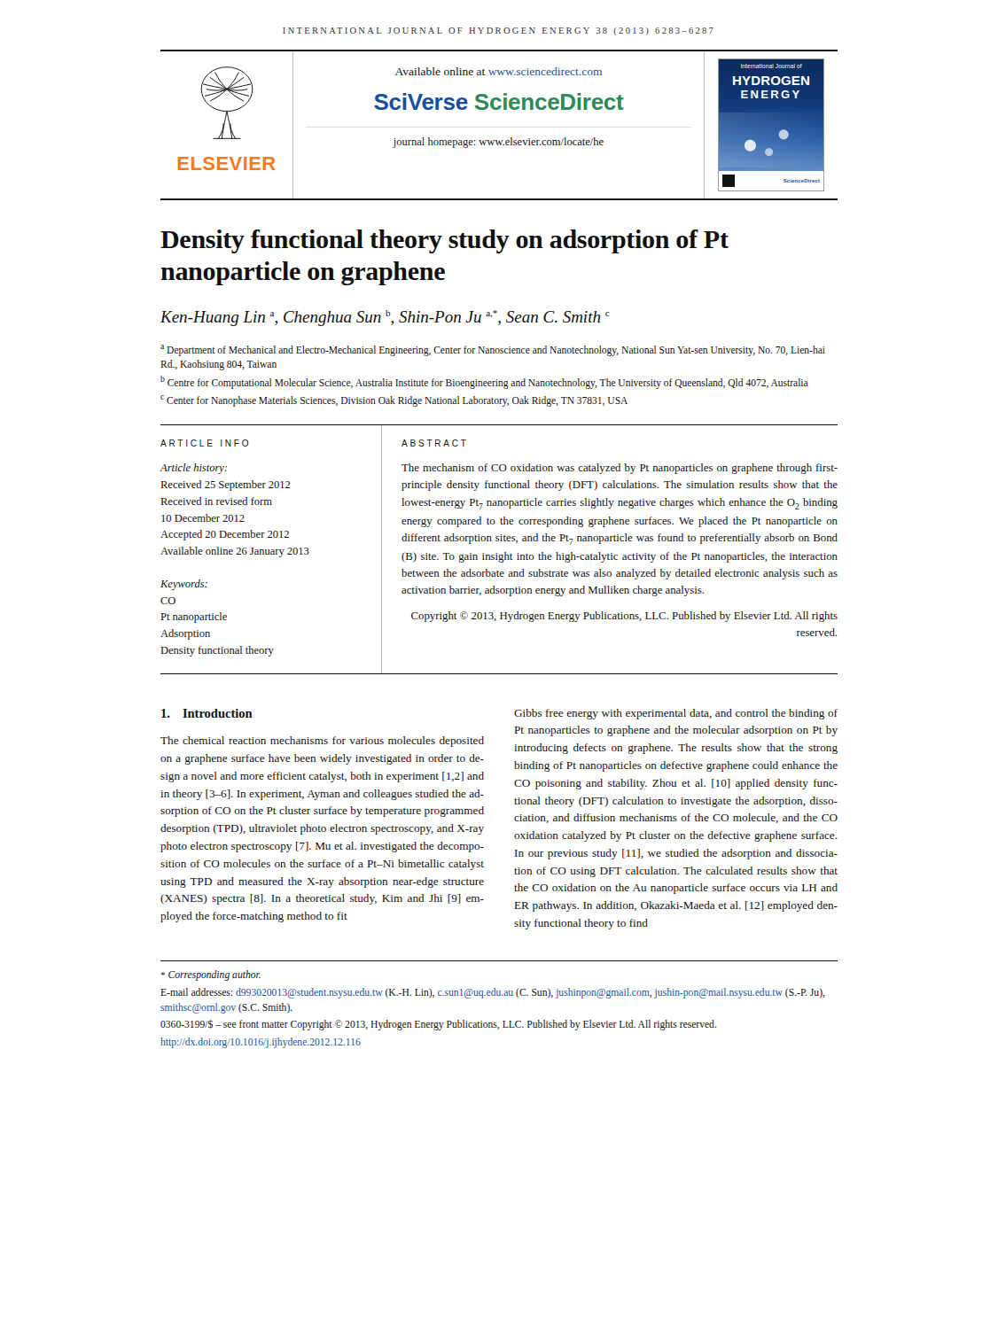International Journal of Hydrogen Energy 38 (2013) 6283–6287
ELSEVIER
Available online at www.sciencedirect.com
SciVerse ScienceDirect
journal homepage: www.elsevier.com/locate/he
International Journal of
HYDROGEN
ENERGY
ScienceDirect
Density functional theory study on adsorption of Pt
nanoparticle on graphene
Ken-Huang Lin a, Chenghua Sun b, Shin-Pon Ju a,*, Sean C. Smith c
a Department of Mechanical and Electro-Mechanical Engineering, Center for Nanoscience and Nanotechnology, National Sun Yat-sen University, No. 70, Lien-hai Rd., Kaohsiung 804, Taiwan
b Centre for Computational Molecular Science, Australia Institute for Bioengineering and Nanotechnology, The University of Queensland, Qld 4072, Australia
c Center for Nanophase Materials Sciences, Division Oak Ridge National Laboratory, Oak Ridge, TN 37831, USA
Article info
Article history:
Received 25 September 2012
Received in revised form
10 December 2012
Accepted 20 December 2012
Available online 26 January 2013
Keywords:
CO
Pt nanoparticle
Adsorption
Density functional theory
Abstract
The mechanism of CO oxidation was catalyzed by Pt nanoparticles on graphene through first-principle density functional theory (DFT) calculations. The simulation results show that the lowest-energy Pt7 nanoparticle carries slightly negative charges which enhance the O2 binding energy compared to the corresponding graphene surfaces. We placed the Pt nanoparticle on different adsorption sites, and the Pt7 nanoparticle was found to preferentially absorb on Bond (B) site. To gain insight into the high-catalytic activity of the Pt nanoparticles, the interaction between the adsorbate and substrate was also analyzed by detailed electronic analysis such as activation barrier, adsorption energy and Mulliken charge analysis.
Copyright © 2013, Hydrogen Energy Publications, LLC. Published by Elsevier Ltd. All rights reserved.
1. Introduction
The chemical reaction mechanisms for various molecules deposited on a graphene surface have been widely investigated in order to design a novel and more efficient catalyst, both in experiment [1,2] and in theory [3–6]. In experiment, Ayman and colleagues studied the adsorption of CO on the Pt cluster surface by temperature programmed desorption (TPD), ultraviolet photo electron spectroscopy, and X-ray photo electron spectroscopy [7]. Mu et al. investigated the decomposition of CO molecules on the surface of a Pt–Ni bimetallic catalyst using TPD and measured the X-ray absorption near-edge structure (XANES) spectra [8]. In a theoretical study, Kim and Jhi [9] employed the force-matching method to fit
Gibbs free energy with experimental data, and control the binding of Pt nanoparticles to graphene and the molecular adsorption on Pt by introducing defects on graphene. The results show that the strong binding of Pt nanoparticles on defective graphene could enhance the CO poisoning and stability. Zhou et al. [10] applied density functional theory (DFT) calculation to investigate the adsorption, dissociation, and diffusion mechanisms of the CO molecule, and the CO oxidation catalyzed by Pt cluster on the defective graphene surface. In our previous study [11], we studied the adsorption and dissociation of CO using DFT calculation. The calculated results show that the CO oxidation on the Au nanoparticle surface occurs via LH and ER pathways. In addition, Okazaki-Maeda et al. [12] employed density functional theory to find
* Corresponding author.
E-mail addresses: d993020013@student.nsysu.edu.tw (K.-H. Lin), c.sun1@uq.edu.au (C. Sun), jushinpon@gmail.com, jushin-pon@mail.nsysu.edu.tw (S.-P. Ju), smithsc@ornl.gov (S.C. Smith).
0360-3199/$ – see front matter Copyright © 2013, Hydrogen Energy Publications, LLC. Published by Elsevier Ltd. All rights reserved.
http://dx.doi.org/10.1016/j.ijhydene.2012.12.116